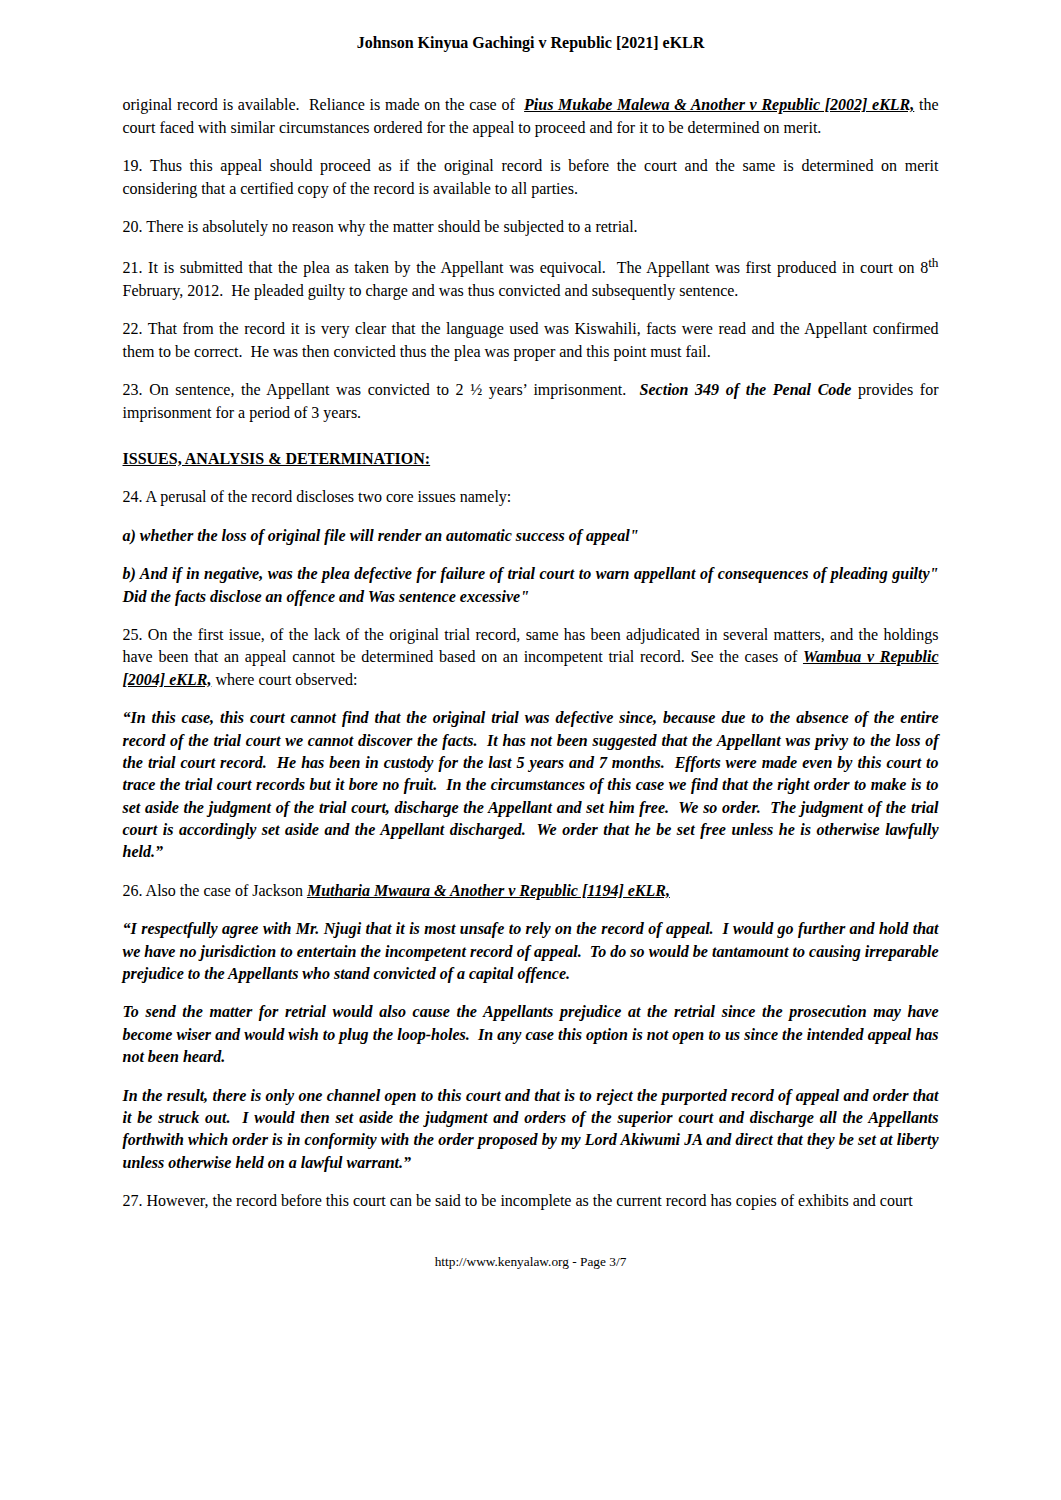Johnson Kinyua Gachingi v Republic [2021] eKLR
original record is available. Reliance is made on the case of Pius Mukabe Malewa & Another v Republic [2002] eKLR, the court faced with similar circumstances ordered for the appeal to proceed and for it to be determined on merit.
19. Thus this appeal should proceed as if the original record is before the court and the same is determined on merit considering that a certified copy of the record is available to all parties.
20. There is absolutely no reason why the matter should be subjected to a retrial.
21. It is submitted that the plea as taken by the Appellant was equivocal. The Appellant was first produced in court on 8th February, 2012. He pleaded guilty to charge and was thus convicted and subsequently sentence.
22. That from the record it is very clear that the language used was Kiswahili, facts were read and the Appellant confirmed them to be correct. He was then convicted thus the plea was proper and this point must fail.
23. On sentence, the Appellant was convicted to 2 ½ years’ imprisonment. Section 349 of the Penal Code provides for imprisonment for a period of 3 years.
ISSUES, ANALYSIS & DETERMINATION:
24. A perusal of the record discloses two core issues namely:
a) whether the loss of original file will render an automatic success of appeal"
b) And if in negative, was the plea defective for failure of trial court to warn appellant of consequences of pleading guilty" Did the facts disclose an offence and Was sentence excessive"
25. On the first issue, of the lack of the original trial record, same has been adjudicated in several matters, and the holdings have been that an appeal cannot be determined based on an incompetent trial record. See the cases of Wambua v Republic [2004] eKLR, where court observed:
“In this case, this court cannot find that the original trial was defective since, because due to the absence of the entire record of the trial court we cannot discover the facts. It has not been suggested that the Appellant was privy to the loss of the trial court record. He has been in custody for the last 5 years and 7 months. Efforts were made even by this court to trace the trial court records but it bore no fruit. In the circumstances of this case we find that the right order to make is to set aside the judgment of the trial court, discharge the Appellant and set him free. We so order. The judgment of the trial court is accordingly set aside and the Appellant discharged. We order that he be set free unless he is otherwise lawfully held.”
26. Also the case of Jackson Mutharia Mwaura & Another v Republic [1194] eKLR,
“I respectfully agree with Mr. Njugi that it is most unsafe to rely on the record of appeal. I would go further and hold that we have no jurisdiction to entertain the incompetent record of appeal. To do so would be tantamount to causing irreparable prejudice to the Appellants who stand convicted of a capital offence.
To send the matter for retrial would also cause the Appellants prejudice at the retrial since the prosecution may have become wiser and would wish to plug the loop-holes. In any case this option is not open to us since the intended appeal has not been heard.
In the result, there is only one channel open to this court and that is to reject the purported record of appeal and order that it be struck out. I would then set aside the judgment and orders of the superior court and discharge all the Appellants forthwith which order is in conformity with the order proposed by my Lord Akiwumi JA and direct that they be set at liberty unless otherwise held on a lawful warrant.”
27. However, the record before this court can be said to be incomplete as the current record has copies of exhibits and court
http://www.kenyalaw.org - Page 3/7